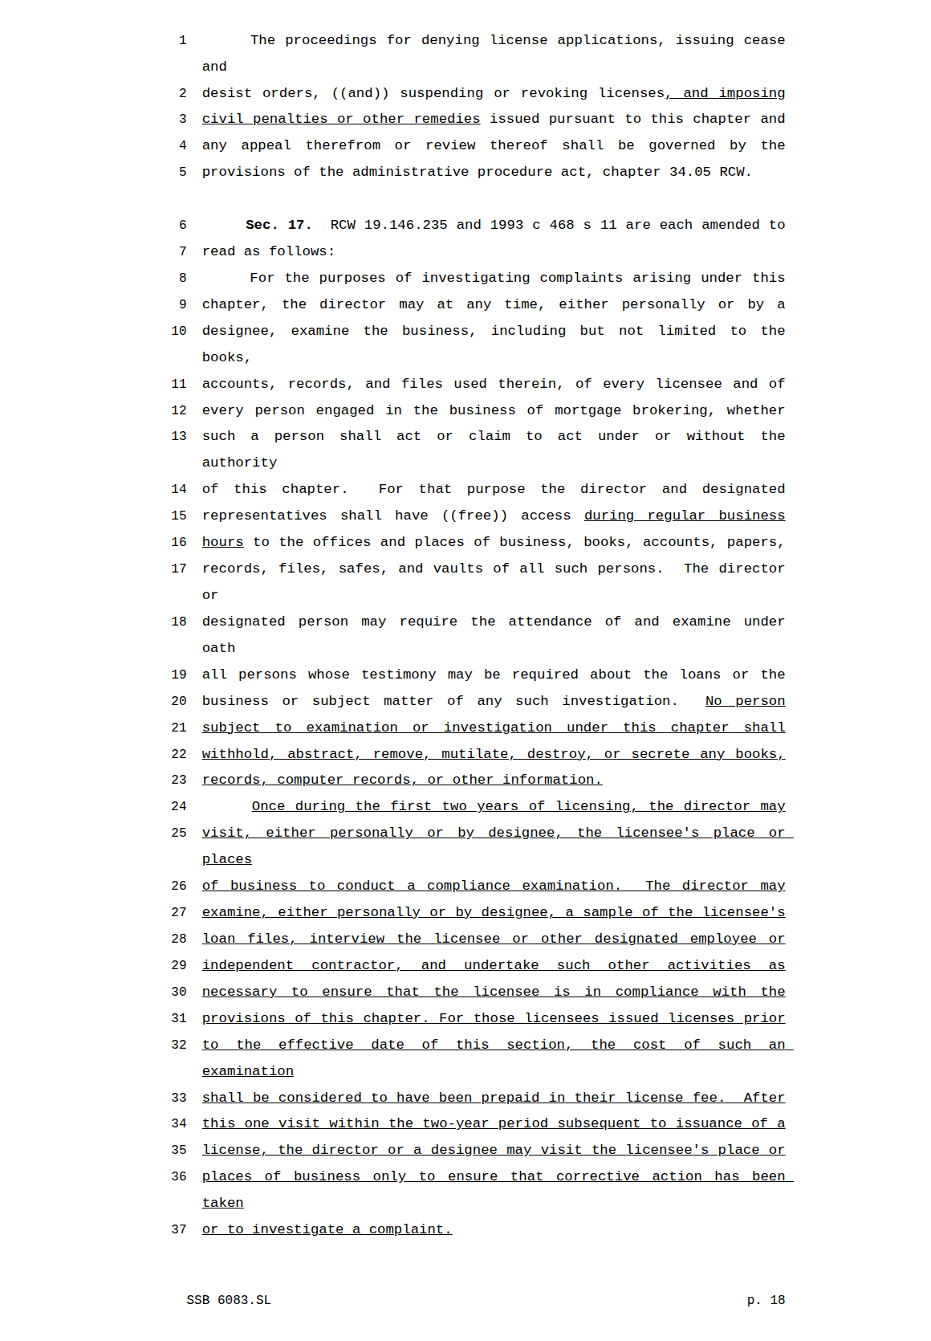1 The proceedings for denying license applications, issuing cease and
2 desist orders, ((and)) suspending or revoking licenses, and imposing
3 civil penalties or other remedies issued pursuant to this chapter and
4 any appeal therefrom or review thereof shall be governed by the
5 provisions of the administrative procedure act, chapter 34.05 RCW.
6 Sec. 17. RCW 19.146.235 and 1993 c 468 s 11 are each amended to
7 read as follows:
8 For the purposes of investigating complaints arising under this
9 chapter, the director may at any time, either personally or by a
10 designee, examine the business, including but not limited to the books,
11 accounts, records, and files used therein, of every licensee and of
12 every person engaged in the business of mortgage brokering, whether
13 such a person shall act or claim to act under or without the authority
14 of this chapter. For that purpose the director and designated
15 representatives shall have ((free)) access during regular business
16 hours to the offices and places of business, books, accounts, papers,
17 records, files, safes, and vaults of all such persons. The director or
18 designated person may require the attendance of and examine under oath
19 all persons whose testimony may be required about the loans or the
20 business or subject matter of any such investigation. No person
21 subject to examination or investigation under this chapter shall
22 withhold, abstract, remove, mutilate, destroy, or secrete any books,
23 records, computer records, or other information.
24 Once during the first two years of licensing, the director may
25 visit, either personally or by designee, the licensee's place or places
26 of business to conduct a compliance examination. The director may
27 examine, either personally or by designee, a sample of the licensee's
28 loan files, interview the licensee or other designated employee or
29 independent contractor, and undertake such other activities as
30 necessary to ensure that the licensee is in compliance with the
31 provisions of this chapter. For those licensees issued licenses prior
32 to the effective date of this section, the cost of such an examination
33 shall be considered to have been prepaid in their license fee. After
34 this one visit within the two-year period subsequent to issuance of a
35 license, the director or a designee may visit the licensee's place or
36 places of business only to ensure that corrective action has been taken
37 or to investigate a complaint.
SSB 6083.SL p. 18